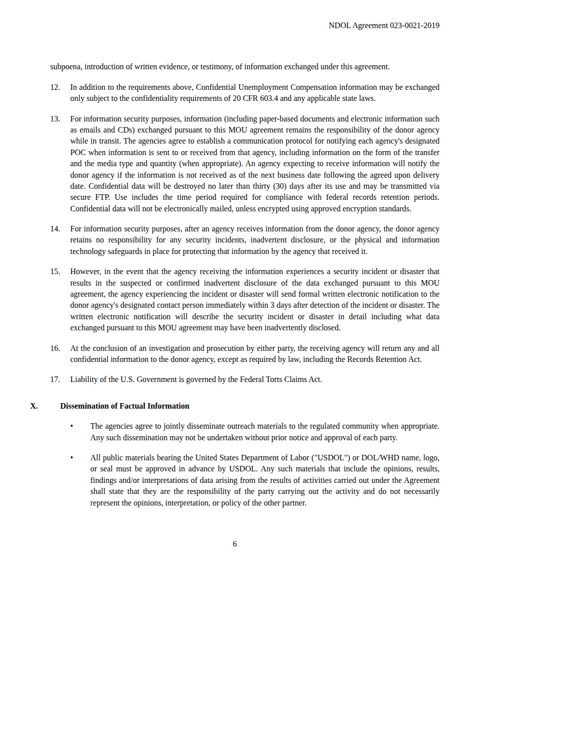NDOL Agreement 023-0021-2019
subpoena, introduction of written evidence, or testimony, of information exchanged under this agreement.
In addition to the requirements above, Confidential Unemployment Compensation information may be exchanged only subject to the confidentiality requirements of 20 CFR 603.4 and any applicable state laws.
For information security purposes, information (including paper-based documents and electronic information such as emails and CDs) exchanged pursuant to this MOU agreement remains the responsibility of the donor agency while in transit. The agencies agree to establish a communication protocol for notifying each agency's designated POC when information is sent to or received from that agency, including information on the form of the transfer and the media type and quantity (when appropriate). An agency expecting to receive information will notify the donor agency if the information is not received as of the next business date following the agreed upon delivery date. Confidential data will be destroyed no later than thirty (30) days after its use and may be transmitted via secure FTP. Use includes the time period required for compliance with federal records retention periods. Confidential data will not be electronically mailed, unless encrypted using approved encryption standards.
For information security purposes, after an agency receives information from the donor agency, the donor agency retains no responsibility for any security incidents, inadvertent disclosure, or the physical and information technology safeguards in place for protecting that information by the agency that received it.
However, in the event that the agency receiving the information experiences a security incident or disaster that results in the suspected or confirmed inadvertent disclosure of the data exchanged pursuant to this MOU agreement, the agency experiencing the incident or disaster will send formal written electronic notification to the donor agency's designated contact person immediately within 3 days after detection of the incident or disaster. The written electronic notification will describe the security incident or disaster in detail including what data exchanged pursuant to this MOU agreement may have been inadvertently disclosed.
At the conclusion of an investigation and prosecution by either party, the receiving agency will return any and all confidential information to the donor agency, except as required by law, including the Records Retention Act.
Liability of the U.S. Government is governed by the Federal Torts Claims Act.
X. Dissemination of Factual Information
The agencies agree to jointly disseminate outreach materials to the regulated community when appropriate. Any such dissemination may not be undertaken without prior notice and approval of each party.
All public materials bearing the United States Department of Labor ("USDOL") or DOL/WHD name, logo, or seal must be approved in advance by USDOL. Any such materials that include the opinions, results, findings and/or interpretations of data arising from the results of activities carried out under the Agreement shall state that they are the responsibility of the party carrying out the activity and do not necessarily represent the opinions, interpretation, or policy of the other partner.
6